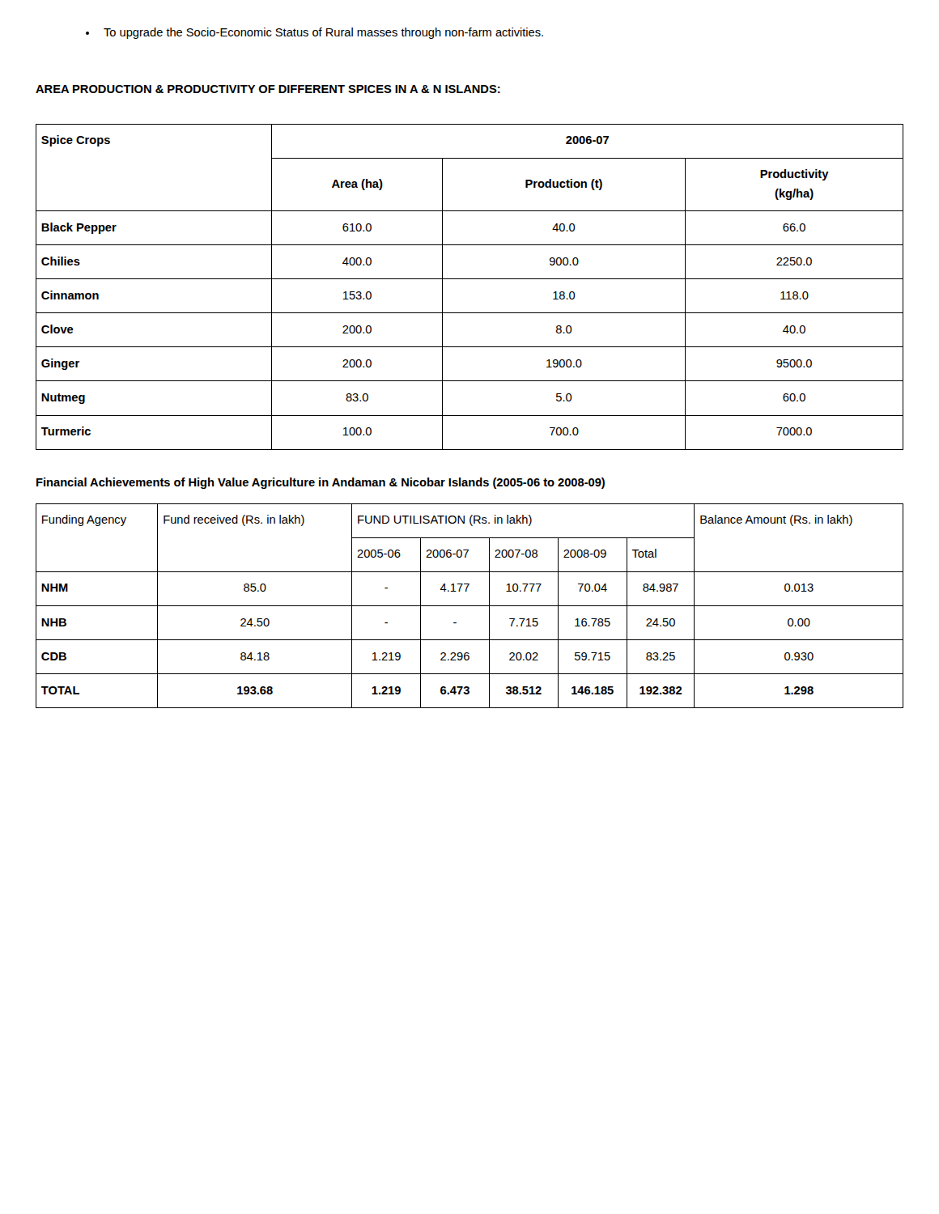To upgrade the Socio-Economic Status of Rural masses through non-farm activities.
AREA PRODUCTION & PRODUCTIVITY OF DIFFERENT SPICES IN A & N ISLANDS:
| Spice Crops | 2006-07 |
| --- | --- |
| Area (ha) | Production (t) | Productivity (kg/ha) |
| Black Pepper | 610.0 | 40.0 | 66.0 |
| Chilies | 400.0 | 900.0 | 2250.0 |
| Cinnamon | 153.0 | 18.0 | 118.0 |
| Clove | 200.0 | 8.0 | 40.0 |
| Ginger | 200.0 | 1900.0 | 9500.0 |
| Nutmeg | 83.0 | 5.0 | 60.0 |
| Turmeric | 100.0 | 700.0 | 7000.0 |
Financial Achievements of High Value Agriculture in Andaman & Nicobar Islands (2005-06 to 2008-09)
| Funding Agency | Fund received (Rs. in lakh) | FUND UTILISATION (Rs. in lakh) | Balance Amount (Rs. in lakh) |
| --- | --- | --- | --- |
| 2005-06 | 2006-07 | 2007-08 | 2008-09 | Total |
| NHM | 85.0 | - | 4.177 | 10.777 | 70.04 | 84.987 | 0.013 |
| NHB | 24.50 | - | - | 7.715 | 16.785 | 24.50 | 0.00 |
| CDB | 84.18 | 1.219 | 2.296 | 20.02 | 59.715 | 83.25 | 0.930 |
| TOTAL | 193.68 | 1.219 | 6.473 | 38.512 | 146.185 | 192.382 | 1.298 |